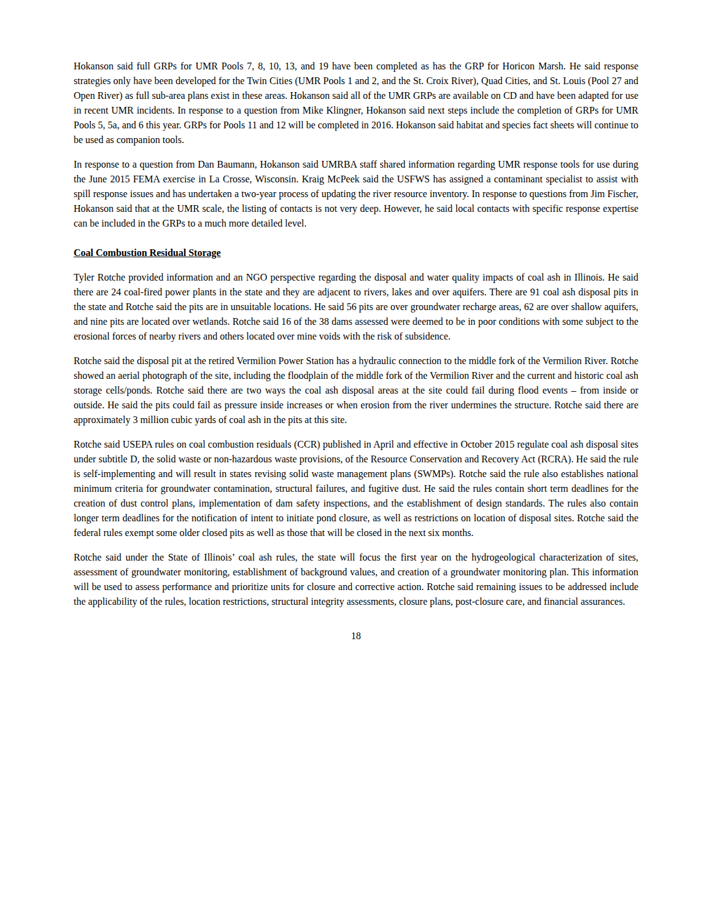Hokanson said full GRPs for UMR Pools 7, 8, 10, 13, and 19 have been completed as has the GRP for Horicon Marsh. He said response strategies only have been developed for the Twin Cities (UMR Pools 1 and 2, and the St. Croix River), Quad Cities, and St. Louis (Pool 27 and Open River) as full sub-area plans exist in these areas. Hokanson said all of the UMR GRPs are available on CD and have been adapted for use in recent UMR incidents. In response to a question from Mike Klingner, Hokanson said next steps include the completion of GRPs for UMR Pools 5, 5a, and 6 this year. GRPs for Pools 11 and 12 will be completed in 2016. Hokanson said habitat and species fact sheets will continue to be used as companion tools.
In response to a question from Dan Baumann, Hokanson said UMRBA staff shared information regarding UMR response tools for use during the June 2015 FEMA exercise in La Crosse, Wisconsin. Kraig McPeek said the USFWS has assigned a contaminant specialist to assist with spill response issues and has undertaken a two-year process of updating the river resource inventory. In response to questions from Jim Fischer, Hokanson said that at the UMR scale, the listing of contacts is not very deep. However, he said local contacts with specific response expertise can be included in the GRPs to a much more detailed level.
Coal Combustion Residual Storage
Tyler Rotche provided information and an NGO perspective regarding the disposal and water quality impacts of coal ash in Illinois. He said there are 24 coal-fired power plants in the state and they are adjacent to rivers, lakes and over aquifers. There are 91 coal ash disposal pits in the state and Rotche said the pits are in unsuitable locations. He said 56 pits are over groundwater recharge areas, 62 are over shallow aquifers, and nine pits are located over wetlands. Rotche said 16 of the 38 dams assessed were deemed to be in poor conditions with some subject to the erosional forces of nearby rivers and others located over mine voids with the risk of subsidence.
Rotche said the disposal pit at the retired Vermilion Power Station has a hydraulic connection to the middle fork of the Vermilion River. Rotche showed an aerial photograph of the site, including the floodplain of the middle fork of the Vermilion River and the current and historic coal ash storage cells/ponds. Rotche said there are two ways the coal ash disposal areas at the site could fail during flood events – from inside or outside. He said the pits could fail as pressure inside increases or when erosion from the river undermines the structure. Rotche said there are approximately 3 million cubic yards of coal ash in the pits at this site.
Rotche said USEPA rules on coal combustion residuals (CCR) published in April and effective in October 2015 regulate coal ash disposal sites under subtitle D, the solid waste or non-hazardous waste provisions, of the Resource Conservation and Recovery Act (RCRA). He said the rule is self-implementing and will result in states revising solid waste management plans (SWMPs). Rotche said the rule also establishes national minimum criteria for groundwater contamination, structural failures, and fugitive dust. He said the rules contain short term deadlines for the creation of dust control plans, implementation of dam safety inspections, and the establishment of design standards. The rules also contain longer term deadlines for the notification of intent to initiate pond closure, as well as restrictions on location of disposal sites. Rotche said the federal rules exempt some older closed pits as well as those that will be closed in the next six months.
Rotche said under the State of Illinois’ coal ash rules, the state will focus the first year on the hydrogeological characterization of sites, assessment of groundwater monitoring, establishment of background values, and creation of a groundwater monitoring plan. This information will be used to assess performance and prioritize units for closure and corrective action. Rotche said remaining issues to be addressed include the applicability of the rules, location restrictions, structural integrity assessments, closure plans, post-closure care, and financial assurances.
18